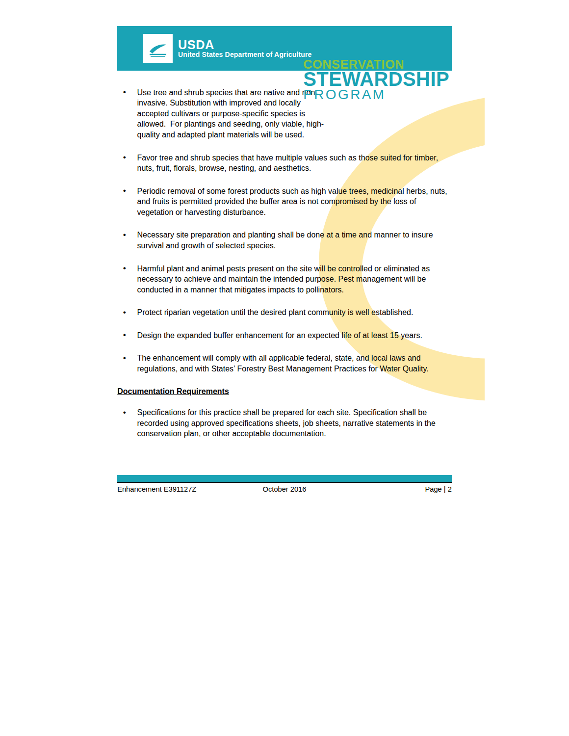USDA United States Department of Agriculture
CONSERVATION
STEWARDSHIP
PROGRAM
Use tree and shrub species that are native and non-invasive. Substitution with improved and locally accepted cultivars or purpose-specific species is allowed. For plantings and seeding, only viable, high-quality and adapted plant materials will be used.
Favor tree and shrub species that have multiple values such as those suited for timber, nuts, fruit, florals, browse, nesting, and aesthetics.
Periodic removal of some forest products such as high value trees, medicinal herbs, nuts, and fruits is permitted provided the buffer area is not compromised by the loss of vegetation or harvesting disturbance.
Necessary site preparation and planting shall be done at a time and manner to insure survival and growth of selected species.
Harmful plant and animal pests present on the site will be controlled or eliminated as necessary to achieve and maintain the intended purpose. Pest management will be conducted in a manner that mitigates impacts to pollinators.
Protect riparian vegetation until the desired plant community is well established.
Design the expanded buffer enhancement for an expected life of at least 15 years.
The enhancement will comply with all applicable federal, state, and local laws and regulations, and with States’ Forestry Best Management Practices for Water Quality.
Documentation Requirements
Specifications for this practice shall be prepared for each site. Specification shall be recorded using approved specifications sheets, job sheets, narrative statements in the conservation plan, or other acceptable documentation.
Enhancement E391127Z
October 2016
Page | 2